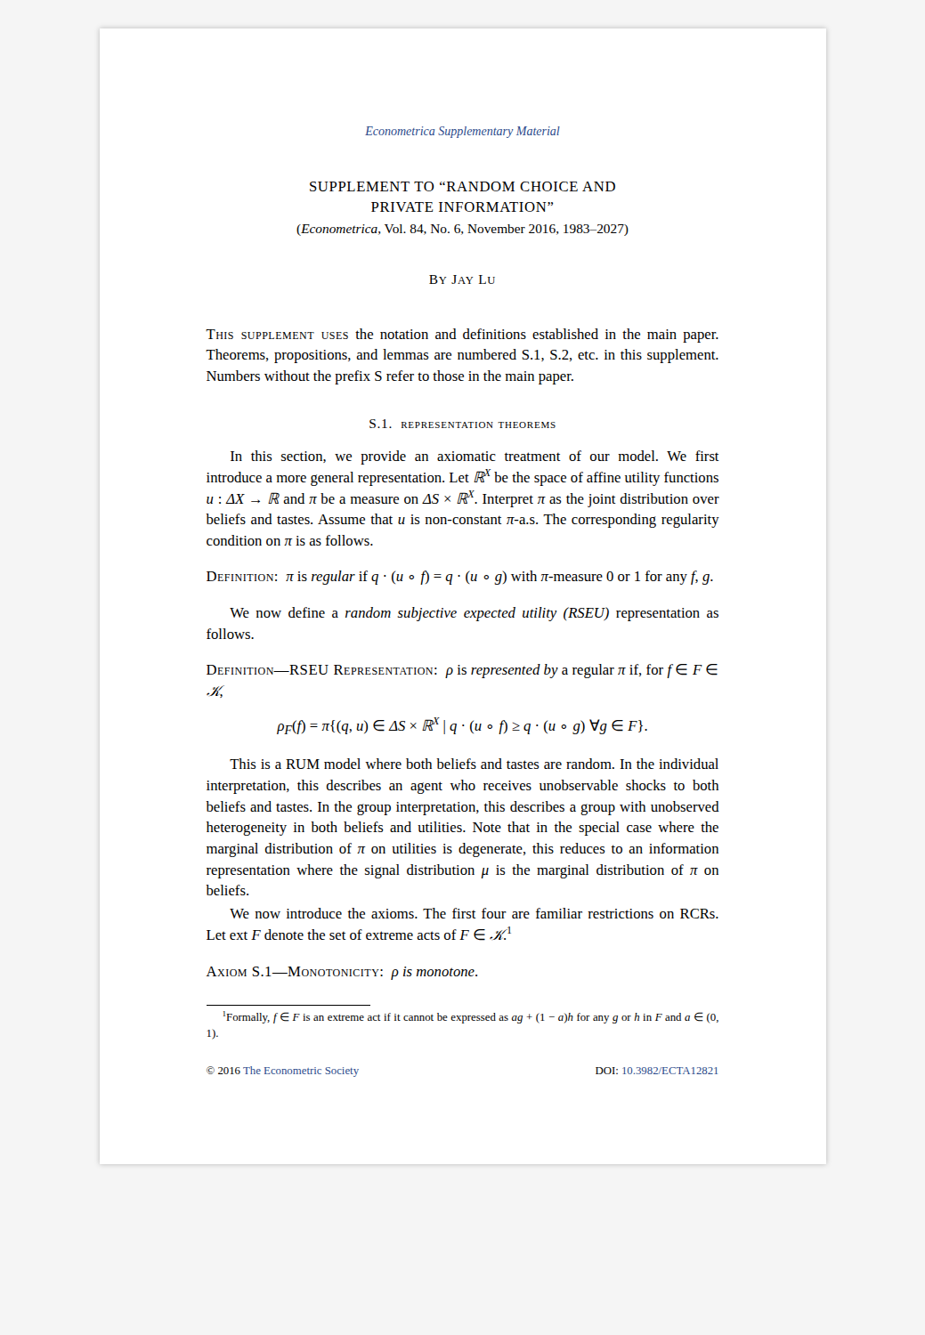Econometrica Supplementary Material
SUPPLEMENT TO “RANDOM CHOICE AND
PRIVATE INFORMATION”
(Econometrica, Vol. 84, No. 6, November 2016, 1983–2027)
BY JAY LU
This supplement uses the notation and definitions established in the main paper. Theorems, propositions, and lemmas are numbered S.1, S.2, etc. in this supplement. Numbers without the prefix S refer to those in the main paper.
S.1. representation theorems
In this section, we provide an axiomatic treatment of our model. We first introduce a more general representation. Let ℝX be the space of affine utility functions u : ΔX → ℝ and π be a measure on ΔS × ℝX. Interpret π as the joint distribution over beliefs and tastes. Assume that u is non-constant π-a.s. The corresponding regularity condition on π is as follows.
Definition: π is regular if q · (u ∘ f) = q · (u ∘ g) with π-measure 0 or 1 for any f, g.
We now define a random subjective expected utility (RSEU) representation as follows.
Definition—RSEU Representation: ρ is represented by a regular π if, for f ∈ F ∈ 𝒦,
ρF(f) = π{(q, u) ∈ ΔS × ℝX | q · (u ∘ f) ≥ q · (u ∘ g) ∀g ∈ F}.
This is a RUM model where both beliefs and tastes are random. In the individual interpretation, this describes an agent who receives unobservable shocks to both beliefs and tastes. In the group interpretation, this describes a group with unobserved heterogeneity in both beliefs and utilities. Note that in the special case where the marginal distribution of π on utilities is degenerate, this reduces to an information representation where the signal distribution μ is the marginal distribution of π on beliefs.
We now introduce the axioms. The first four are familiar restrictions on RCRs. Let ext F denote the set of extreme acts of F ∈ 𝒦.1
Axiom S.1—Monotonicity: ρ is monotone.
1Formally, f ∈ F is an extreme act if it cannot be expressed as ag + (1 − a)h for any g or h in F and a ∈ (0, 1).
© 2016 The Econometric Society
DOI: 10.3982/ECTA12821